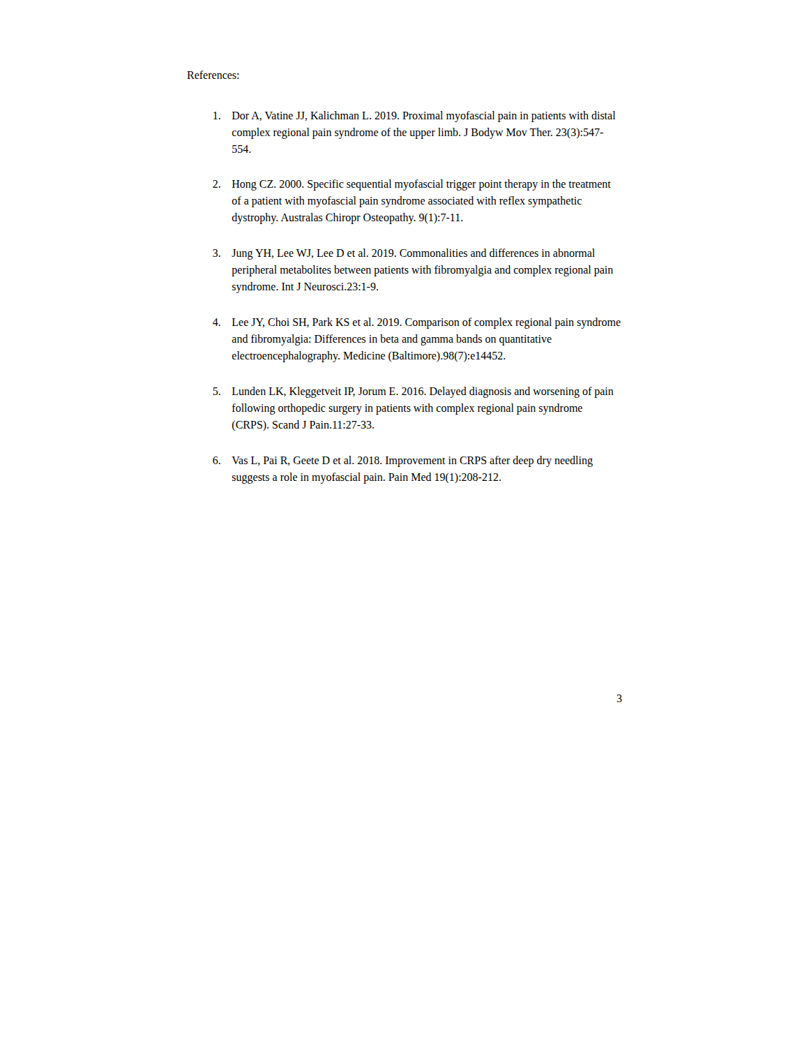References:
Dor A, Vatine JJ, Kalichman L. 2019. Proximal myofascial pain in patients with distal complex regional pain syndrome of the upper limb. J Bodyw Mov Ther. 23(3):547-554.
Hong CZ. 2000. Specific sequential myofascial trigger point therapy in the treatment of a patient with myofascial pain syndrome associated with reflex sympathetic dystrophy. Australas Chiropr Osteopathy. 9(1):7-11.
Jung YH, Lee WJ, Lee D et al. 2019. Commonalities and differences in abnormal peripheral metabolites between patients with fibromyalgia and complex regional pain syndrome. Int J Neurosci.23:1-9.
Lee JY, Choi SH, Park KS et al. 2019. Comparison of complex regional pain syndrome and fibromyalgia: Differences in beta and gamma bands on quantitative electroencephalography. Medicine (Baltimore).98(7):e14452.
Lunden LK, Kleggetveit IP, Jorum E. 2016. Delayed diagnosis and worsening of pain following orthopedic surgery in patients with complex regional pain syndrome (CRPS). Scand J Pain.11:27-33.
Vas L, Pai R, Geete D et al. 2018. Improvement in CRPS after deep dry needling suggests a role in myofascial pain. Pain Med 19(1):208-212.
3